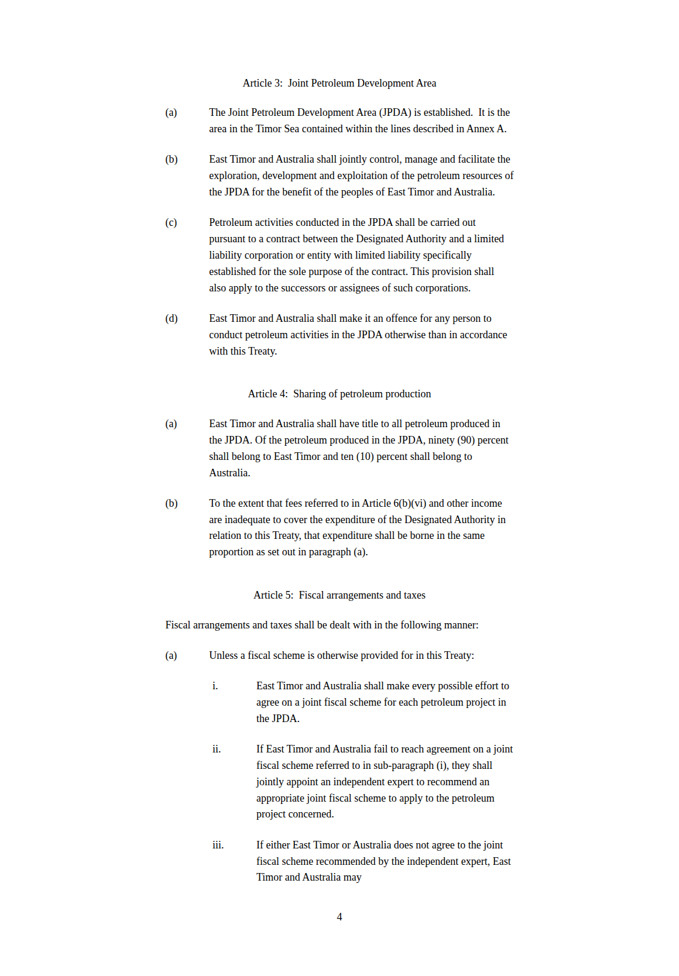Article 3: Joint Petroleum Development Area
(a) The Joint Petroleum Development Area (JPDA) is established. It is the area in the Timor Sea contained within the lines described in Annex A.
(b) East Timor and Australia shall jointly control, manage and facilitate the exploration, development and exploitation of the petroleum resources of the JPDA for the benefit of the peoples of East Timor and Australia.
(c) Petroleum activities conducted in the JPDA shall be carried out pursuant to a contract between the Designated Authority and a limited liability corporation or entity with limited liability specifically established for the sole purpose of the contract. This provision shall also apply to the successors or assignees of such corporations.
(d) East Timor and Australia shall make it an offence for any person to conduct petroleum activities in the JPDA otherwise than in accordance with this Treaty.
Article 4: Sharing of petroleum production
(a) East Timor and Australia shall have title to all petroleum produced in the JPDA. Of the petroleum produced in the JPDA, ninety (90) percent shall belong to East Timor and ten (10) percent shall belong to Australia.
(b) To the extent that fees referred to in Article 6(b)(vi) and other income are inadequate to cover the expenditure of the Designated Authority in relation to this Treaty, that expenditure shall be borne in the same proportion as set out in paragraph (a).
Article 5: Fiscal arrangements and taxes
Fiscal arrangements and taxes shall be dealt with in the following manner:
(a) Unless a fiscal scheme is otherwise provided for in this Treaty:
i. East Timor and Australia shall make every possible effort to agree on a joint fiscal scheme for each petroleum project in the JPDA.
ii. If East Timor and Australia fail to reach agreement on a joint fiscal scheme referred to in sub-paragraph (i), they shall jointly appoint an independent expert to recommend an appropriate joint fiscal scheme to apply to the petroleum project concerned.
iii. If either East Timor or Australia does not agree to the joint fiscal scheme recommended by the independent expert, East Timor and Australia may
4